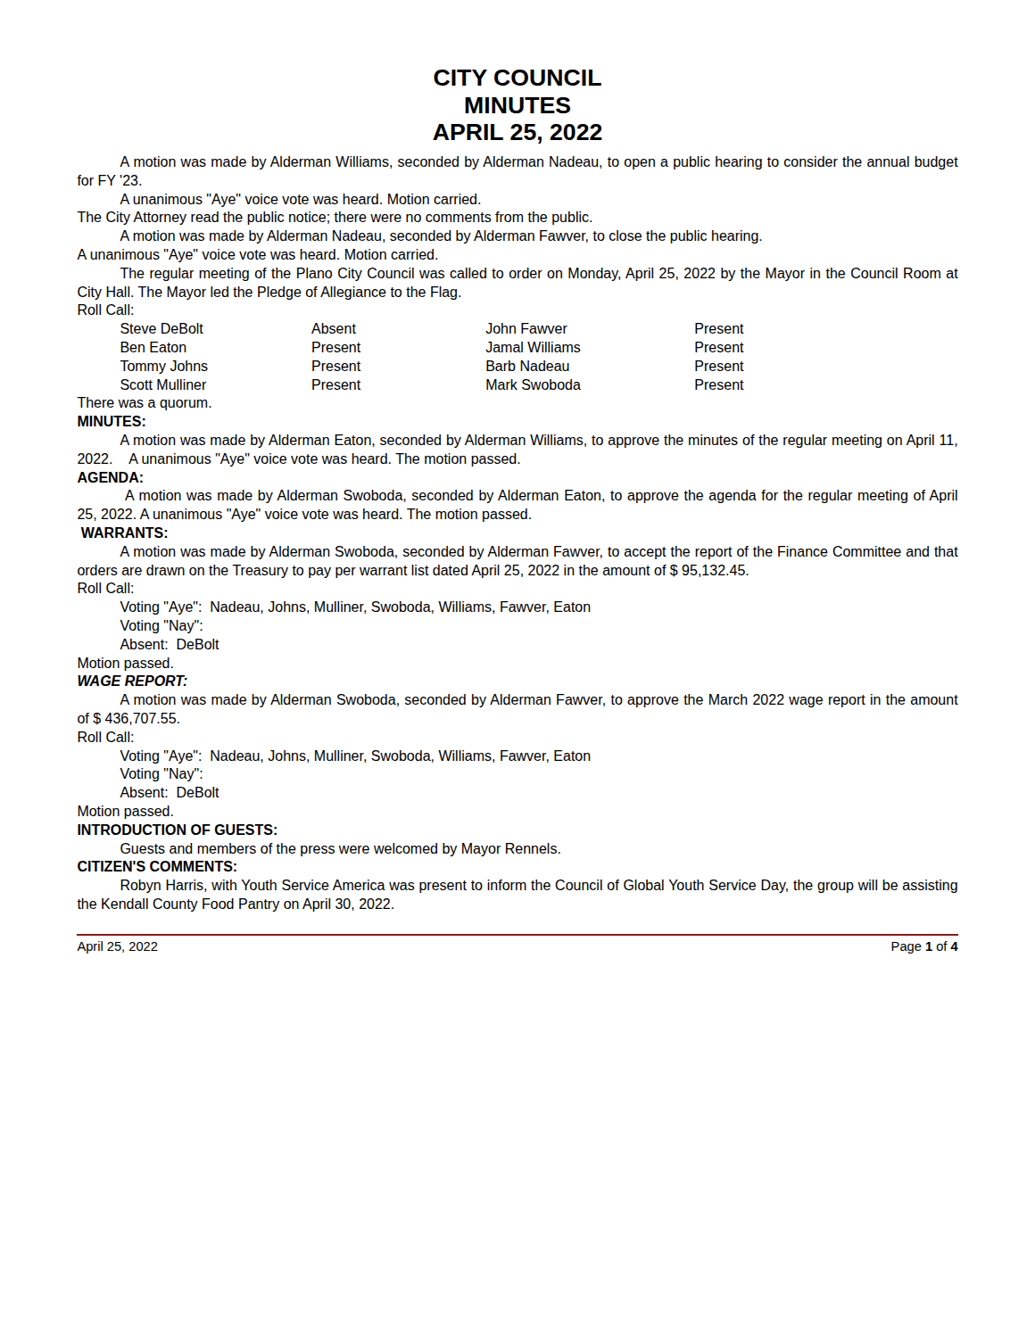CITY COUNCIL
MINUTES
APRIL 25, 2022
A motion was made by Alderman Williams, seconded by Alderman Nadeau, to open a public hearing to consider the annual budget for FY '23.
A unanimous "Aye" voice vote was heard. Motion carried.
The City Attorney read the public notice; there were no comments from the public.
A motion was made by Alderman Nadeau, seconded by Alderman Fawver, to close the public hearing.
A unanimous "Aye" voice vote was heard. Motion carried.
The regular meeting of the Plano City Council was called to order on Monday, April 25, 2022 by the Mayor in the Council Room at City Hall. The Mayor led the Pledge of Allegiance to the Flag.
Roll Call:
| Steve DeBolt | Absent | John Fawver | Present |
| Ben Eaton | Present | Jamal Williams | Present |
| Tommy Johns | Present | Barb Nadeau | Present |
| Scott Mulliner | Present | Mark Swoboda | Present |
There was a quorum.
MINUTES:
A motion was made by Alderman Eaton, seconded by Alderman Williams, to approve the minutes of the regular meeting on April 11, 2022. A unanimous "Aye" voice vote was heard. The motion passed.
AGENDA:
A motion was made by Alderman Swoboda, seconded by Alderman Eaton, to approve the agenda for the regular meeting of April 25, 2022. A unanimous "Aye" voice vote was heard. The motion passed.
WARRANTS:
A motion was made by Alderman Swoboda, seconded by Alderman Fawver, to accept the report of the Finance Committee and that orders are drawn on the Treasury to pay per warrant list dated April 25, 2022 in the amount of $ 95,132.45.
Roll Call:
Voting "Aye": Nadeau, Johns, Mulliner, Swoboda, Williams, Fawver, Eaton
Voting "Nay":
Absent: DeBolt
Motion passed.
WAGE REPORT:
A motion was made by Alderman Swoboda, seconded by Alderman Fawver, to approve the March 2022 wage report in the amount of $ 436,707.55.
Roll Call:
Voting "Aye": Nadeau, Johns, Mulliner, Swoboda, Williams, Fawver, Eaton
Voting "Nay":
Absent: DeBolt
Motion passed.
INTRODUCTION OF GUESTS:
Guests and members of the press were welcomed by Mayor Rennels.
CITIZEN'S COMMENTS:
Robyn Harris, with Youth Service America was present to inform the Council of Global Youth Service Day, the group will be assisting the Kendall County Food Pantry on April 30, 2022.
April 25, 2022 Page 1 of 4